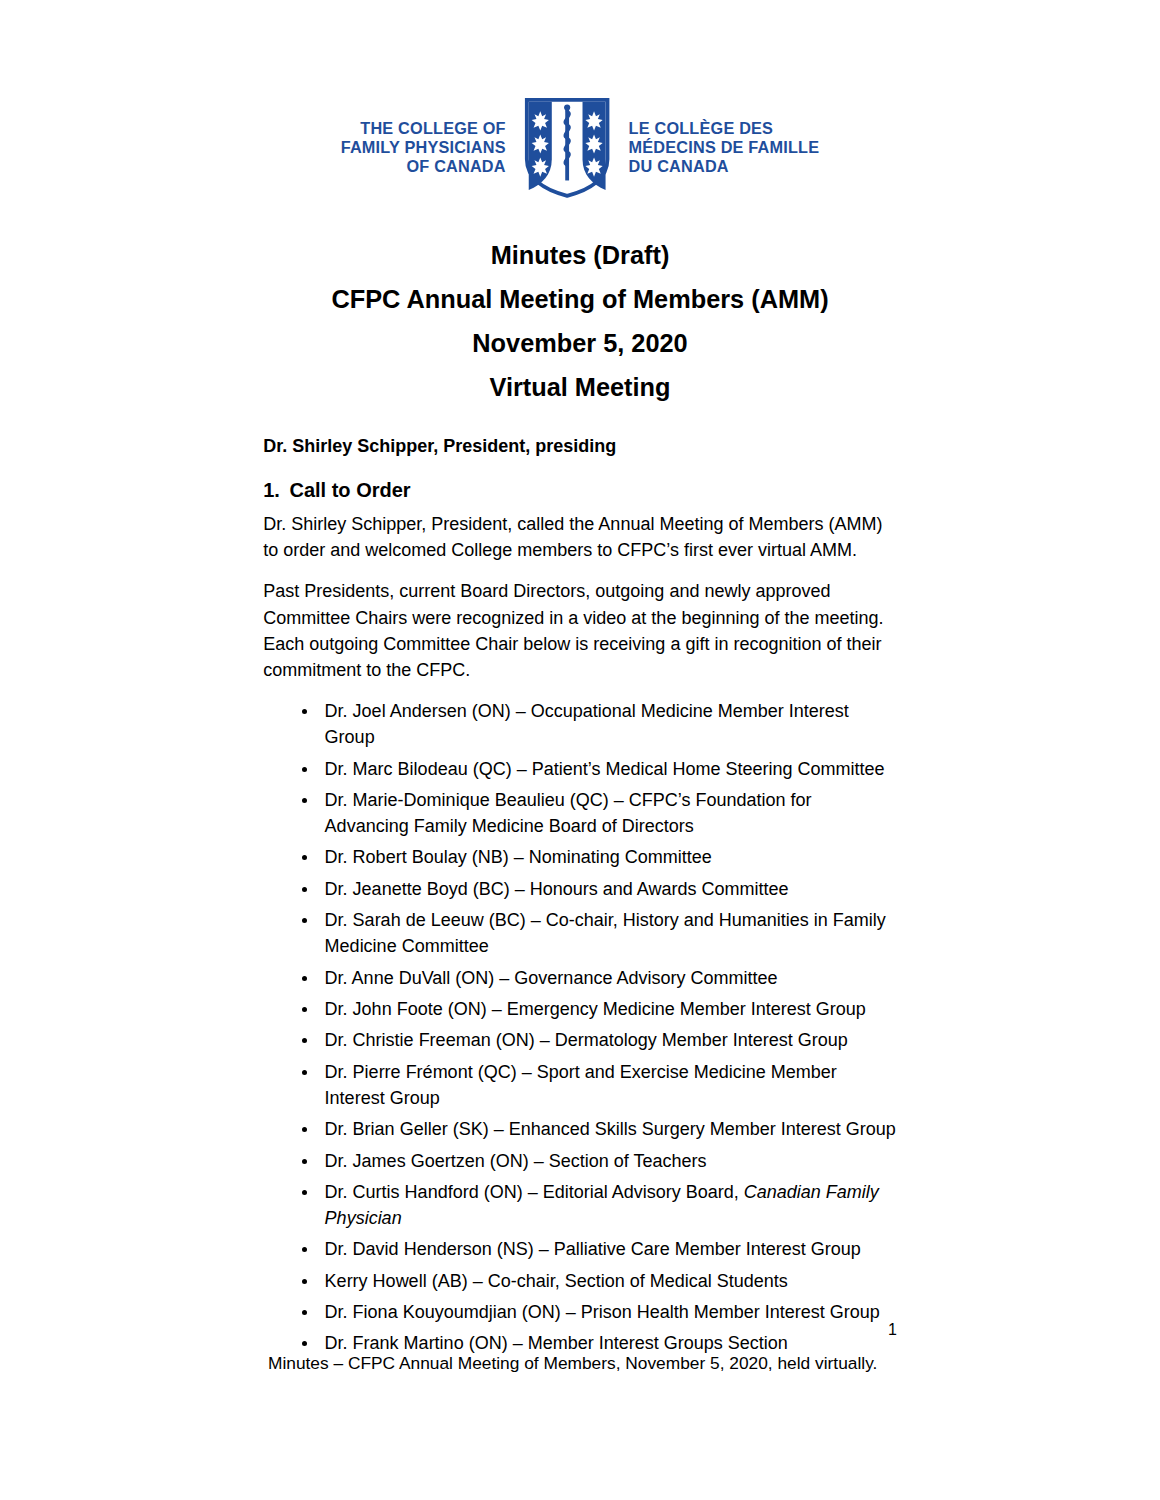THE COLLEGE OF FAMILY PHYSICIANS OF CANADA
LE COLLÈGE DES MÉDECINS DE FAMILLE DU CANADA
Minutes (Draft) CFPC Annual Meeting of Members (AMM) November 5, 2020 Virtual Meeting
Dr. Shirley Schipper, President, presiding
1. Call to Order
Dr. Shirley Schipper, President, called the Annual Meeting of Members (AMM) to order and welcomed College members to CFPC’s first ever virtual AMM.
Past Presidents, current Board Directors, outgoing and newly approved Committee Chairs were recognized in a video at the beginning of the meeting. Each outgoing Committee Chair below is receiving a gift in recognition of their commitment to the CFPC.
Dr. Joel Andersen (ON) – Occupational Medicine Member Interest Group
Dr. Marc Bilodeau (QC) – Patient’s Medical Home Steering Committee
Dr. Marie-Dominique Beaulieu (QC) – CFPC’s Foundation for Advancing Family Medicine Board of Directors
Dr. Robert Boulay (NB) – Nominating Committee
Dr. Jeanette Boyd (BC) – Honours and Awards Committee
Dr. Sarah de Leeuw (BC) – Co-chair, History and Humanities in Family Medicine Committee
Dr. Anne DuVall (ON) – Governance Advisory Committee
Dr. John Foote (ON) – Emergency Medicine Member Interest Group
Dr. Christie Freeman (ON) – Dermatology Member Interest Group
Dr. Pierre Frémont (QC) – Sport and Exercise Medicine Member Interest Group
Dr. Brian Geller (SK) – Enhanced Skills Surgery Member Interest Group
Dr. James Goertzen (ON) – Section of Teachers
Dr. Curtis Handford (ON) – Editorial Advisory Board, Canadian Family Physician
Dr. David Henderson (NS) – Palliative Care Member Interest Group
Kerry Howell (AB) – Co-chair, Section of Medical Students
Dr. Fiona Kouyoumdjian (ON) – Prison Health Member Interest Group
Dr. Frank Martino (ON) – Member Interest Groups Section
1
Minutes – CFPC Annual Meeting of Members, November 5, 2020, held virtually.